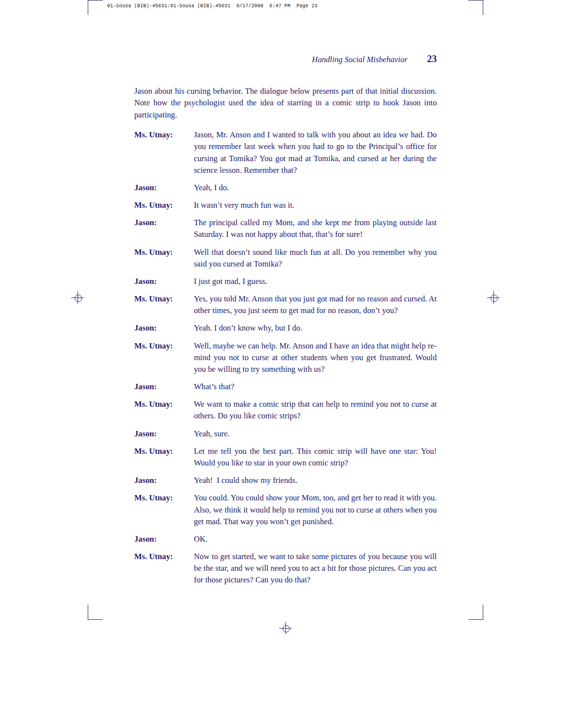01-Sousa (BIB)-45631:01-Sousa (BIB)-45631 6/17/2008 6:47 PM Page 23
Handling Social Misbehavior 23
Jason about his cursing behavior. The dialogue below presents part of that initial discussion. Note how the psychologist used the idea of starring in a comic strip to hook Jason into participating.
| Ms. Utnay: | Jason, Mr. Anson and I wanted to talk with you about an idea we had. Do you remember last week when you had to go to the Principal’s office for cursing at Tomika? You got mad at Tomika, and cursed at her during the science lesson. Remember that? |
| Jason: | Yeah, I do. |
| Ms. Utnay: | It wasn’t very much fun was it. |
| Jason: | The principal called my Mom, and she kept me from playing outside last Saturday. I was not happy about that, that’s for sure! |
| Ms. Utnay: | Well that doesn’t sound like much fun at all. Do you remember why you said you cursed at Tomika? |
| Jason: | I just got mad, I guess. |
| Ms. Utnay: | Yes, you told Mr. Anson that you just got mad for no reason and cursed. At other times, you just seem to get mad for no reason, don’t you? |
| Jason: | Yeah. I don’t know why, but I do. |
| Ms. Utnay: | Well, maybe we can help. Mr. Anson and I have an idea that might help remind you not to curse at other students when you get frustrated. Would you be willing to try something with us? |
| Jason: | What’s that? |
| Ms. Utnay: | We want to make a comic strip that can help to remind you not to curse at others. Do you like comic strips? |
| Jason: | Yeah, sure. |
| Ms. Utnay: | Let me tell you the best part. This comic strip will have one star: You! Would you like to star in your own comic strip? |
| Jason: | Yeah! I could show my friends. |
| Ms. Utnay: | You could. You could show your Mom, too, and get her to read it with you. Also, we think it would help to remind you not to curse at others when you get mad. That way you won’t get punished. |
| Jason: | OK. |
| Ms. Utnay: | Now to get started, we want to take some pictures of you because you will be the star, and we will need you to act a bit for those pictures. Can you act for those pictures? Can you do that? |